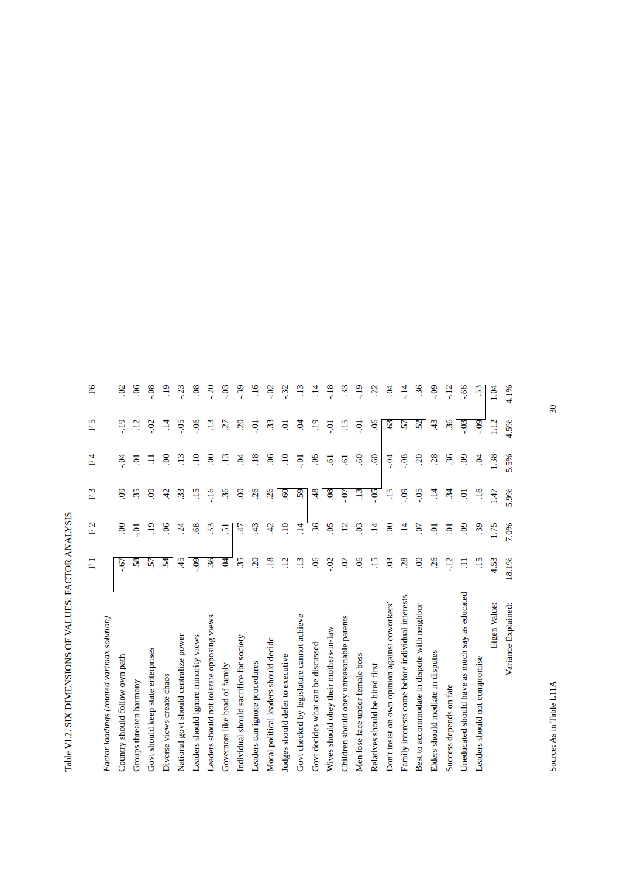Table VI.2. SIX DIMENSIONS OF VALUES: FACTOR ANALYSIS
| | F 1 | F 2 | F 3 | F 4 | F 5 | F6 |
| Factor loadings (rotated varimax solution) | | | | | | |
| Country should follow own path | -.67 | .00 | .09 | -.04 | -.19 | .02 |
| Groups threaten harmony | .58 | -.01 | .35 | .01 | .12 | .06 |
| Govt should keep state enterprises | .57 | .19 | .09 | .11 | -.02 | -.08 |
| Diverse views create chaos | .54 | .06 | .42 | .00 | .14 | .19 |
| National govt should centralize power | .45 | .24 | .33 | .13 | -.05 | -.23 |
| Leaders should ignore minority views | -.09 | .68 | .15 | .10 | -.06 | .08 |
| Leaders should not tolerate opposing views | .36 | .53 | -.16 | .00 | .13 | -.20 |
| Governors like head of family | .04 | .51 | .36 | .13 | .27 | -.03 |
| Individual should sacrifice for society | .35 | .47 | .00 | .04 | .20 | -.39 |
| Leaders can ignore procedures | .20 | .43 | .26 | .18 | -.01 | .16 |
| Moral political leaders should decide | .18 | .42 | .26 | .06 | .33 | -.02 |
| Judges should defer to executive | .12 | .10 | .60 | .10 | .01 | -.32 |
| Govt checked by legislature cannot achieve | .13 | .14 | .59 | -.01 | .04 | .13 |
| Govt decides what can be discussed | .06 | .36 | .48 | .05 | .19 | .14 |
| Wives should obey their mothers-in-law | -.02 | .05 | .08 | .61 | -.01 | -.18 |
| Children should obey unreasonable parents | .07 | .12 | -.07 | .61 | .15 | .33 |
| Men lose face under female boss | .06 | .03 | .13 | .60 | -.01 | -.19 |
| Relatives should be hired first | .15 | .14 | -.05 | .60 | .06 | .22 |
| Don't insist on own opinion against coworkers' | .03 | .00 | .15 | -.04 | .63 | .04 |
| Family interests come before individual interests | .28 | .14 | -.09 | -.08 | .57 | -.14 |
| Best to accommodate in dispute with neighbor | .00 | .07 | -.05 | .20 | .52 | .36 |
| Elders should mediate in disputes | .26 | .01 | .14 | .28 | .43 | -.09 |
| Success depends on fate | -.12 | .01 | .34 | .36 | .36 | -.12 |
| Uneducated should have as much say as educated | .11 | .09 | .01 | .09 | -.03 | -.66 |
| Leaders should not compromise | .15 | .39 | .16 | .04 | -.09 | .53 |
| Eigen Value: | 4.53 | 1.75 | 1.47 | 1.38 | 1.12 | 1.04 |
| Variance Explained: | 18.1% | 7.0% | 5.9% | 5.5% | 4.5% | 4.1% |
Source: As in Table I.11A
30